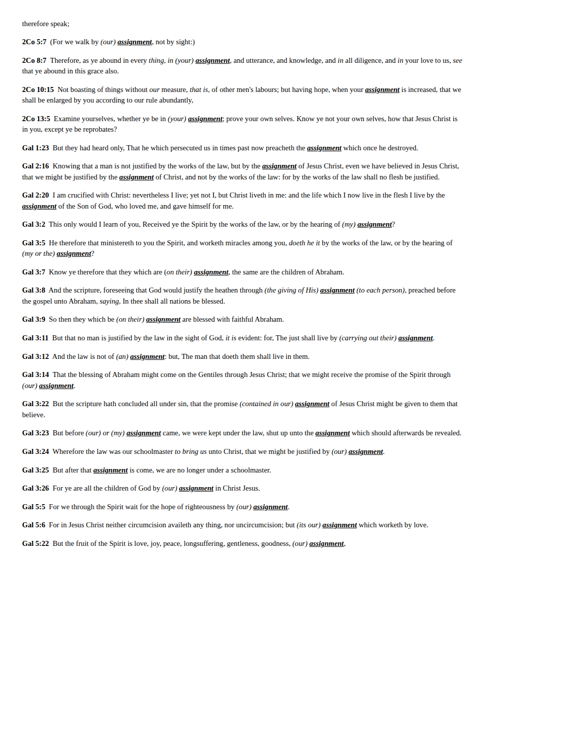therefore speak;
2Co 5:7 (For we walk by (our) assignment, not by sight:)
2Co 8:7 Therefore, as ye abound in every thing, in (your) assignment, and utterance, and knowledge, and in all diligence, and in your love to us, see that ye abound in this grace also.
2Co 10:15 Not boasting of things without our measure, that is, of other men's labours; but having hope, when your assignment is increased, that we shall be enlarged by you according to our rule abundantly,
2Co 13:5 Examine yourselves, whether ye be in (your) assignment; prove your own selves. Know ye not your own selves, how that Jesus Christ is in you, except ye be reprobates?
Gal 1:23 But they had heard only, That he which persecuted us in times past now preacheth the assignment which once he destroyed.
Gal 2:16 Knowing that a man is not justified by the works of the law, but by the assignment of Jesus Christ, even we have believed in Jesus Christ, that we might be justified by the assignment of Christ, and not by the works of the law: for by the works of the law shall no flesh be justified.
Gal 2:20 I am crucified with Christ: nevertheless I live; yet not I, but Christ liveth in me: and the life which I now live in the flesh I live by the assignment of the Son of God, who loved me, and gave himself for me.
Gal 3:2 This only would I learn of you, Received ye the Spirit by the works of the law, or by the hearing of (my) assignment?
Gal 3:5 He therefore that ministereth to you the Spirit, and worketh miracles among you, doeth he it by the works of the law, or by the hearing of (my or the) assignment?
Gal 3:7 Know ye therefore that they which are (on their) assignment, the same are the children of Abraham.
Gal 3:8 And the scripture, foreseeing that God would justify the heathen through (the giving of His) assignment (to each person), preached before the gospel unto Abraham, saying, In thee shall all nations be blessed.
Gal 3:9 So then they which be (on their) assignment are blessed with faithful Abraham.
Gal 3:11 But that no man is justified by the law in the sight of God, it is evident: for, The just shall live by (carrying out their) assignment.
Gal 3:12 And the law is not of (an) assignment: but, The man that doeth them shall live in them.
Gal 3:14 That the blessing of Abraham might come on the Gentiles through Jesus Christ; that we might receive the promise of the Spirit through (our) assignment.
Gal 3:22 But the scripture hath concluded all under sin, that the promise (contained in our) assignment of Jesus Christ might be given to them that believe.
Gal 3:23 But before (our) or (my) assignment came, we were kept under the law, shut up unto the assignment which should afterwards be revealed.
Gal 3:24 Wherefore the law was our schoolmaster to bring us unto Christ, that we might be justified by (our) assignment.
Gal 3:25 But after that assignment is come, we are no longer under a schoolmaster.
Gal 3:26 For ye are all the children of God by (our) assignment in Christ Jesus.
Gal 5:5 For we through the Spirit wait for the hope of righteousness by (our) assignment.
Gal 5:6 For in Jesus Christ neither circumcision availeth any thing, nor uncircumcision; but (its our) assignment which worketh by love.
Gal 5:22 But the fruit of the Spirit is love, joy, peace, longsuffering, gentleness, goodness, (our) assignment,